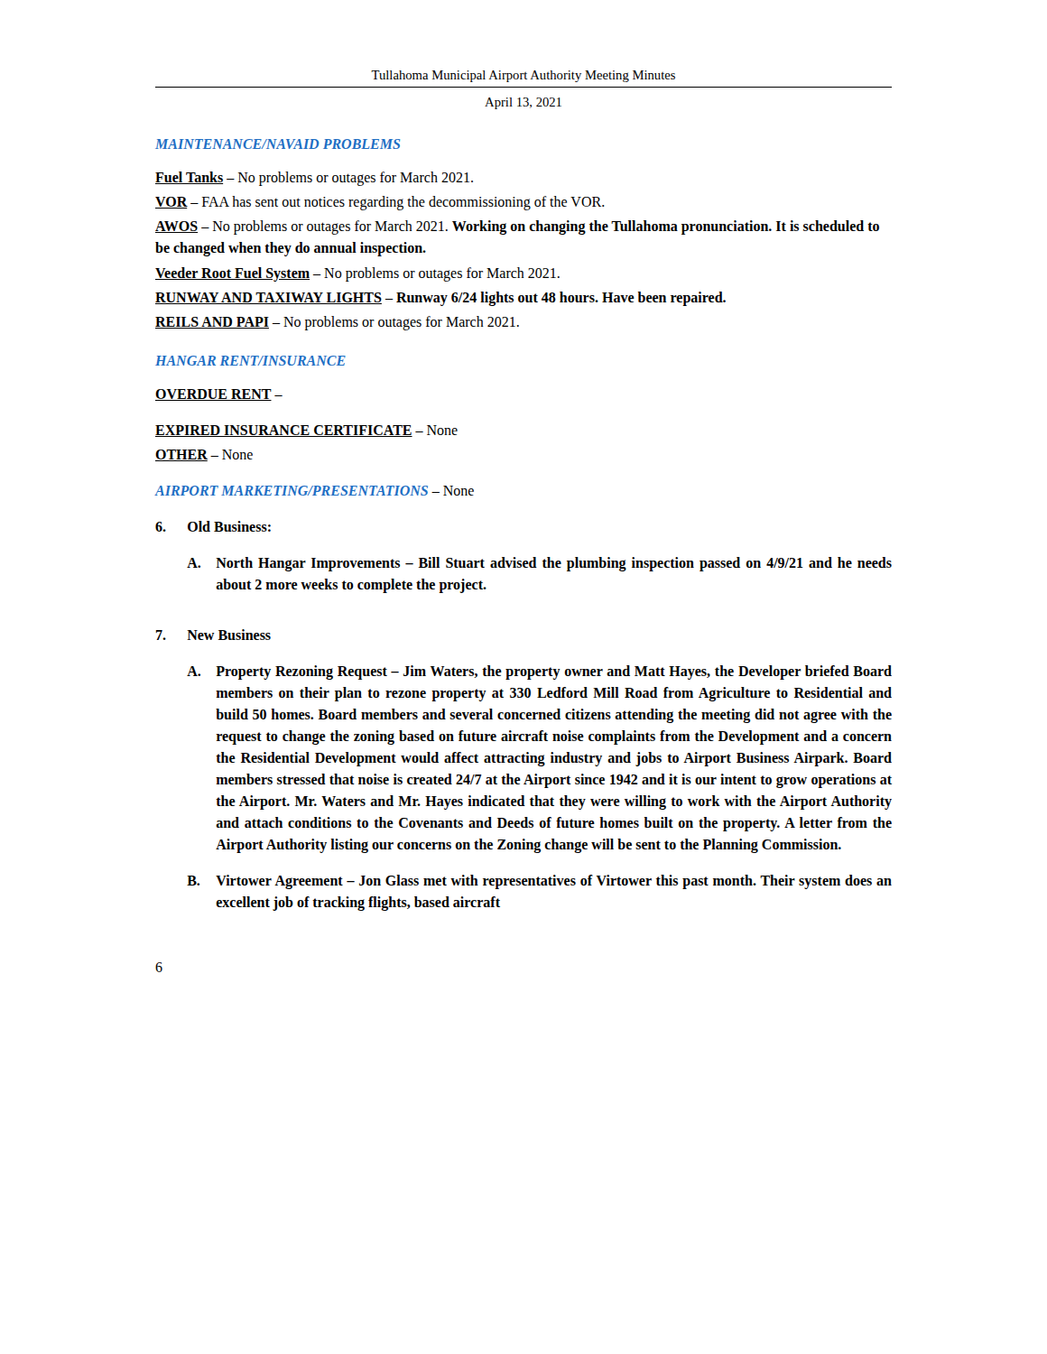Tullahoma Municipal Airport Authority Meeting Minutes
April 13, 2021
MAINTENANCE/NAVAID PROBLEMS
Fuel Tanks – No problems or outages for March 2021.
VOR – FAA has sent out notices regarding the decommissioning of the VOR.
AWOS – No problems or outages for March 2021. Working on changing the Tullahoma pronunciation. It is scheduled to be changed when they do annual inspection.
Veeder Root Fuel System – No problems or outages for March 2021.
RUNWAY AND TAXIWAY LIGHTS – Runway 6/24 lights out 48 hours. Have been repaired.
REILS AND PAPI – No problems or outages for March 2021.
HANGAR RENT/INSURANCE
OVERDUE RENT –
EXPIRED INSURANCE CERTIFICATE – None
OTHER – None
AIRPORT MARKETING/PRESENTATIONS – None
6.
Old Business:
A.
North Hangar Improvements – Bill Stuart advised the plumbing inspection passed on 4/9/21 and he needs about 2 more weeks to complete the project.
7.
New Business
A.
Property Rezoning Request – Jim Waters, the property owner and Matt Hayes, the Developer briefed Board members on their plan to rezone property at 330 Ledford Mill Road from Agriculture to Residential and build 50 homes. Board members and several concerned citizens attending the meeting did not agree with the request to change the zoning based on future aircraft noise complaints from the Development and a concern the Residential Development would affect attracting industry and jobs to Airport Business Airpark. Board members stressed that noise is created 24/7 at the Airport since 1942 and it is our intent to grow operations at the Airport. Mr. Waters and Mr. Hayes indicated that they were willing to work with the Airport Authority and attach conditions to the Covenants and Deeds of future homes built on the property. A letter from the Airport Authority listing our concerns on the Zoning change will be sent to the Planning Commission.
B.
Virtower Agreement – Jon Glass met with representatives of Virtower this past month. Their system does an excellent job of tracking flights, based aircraft
6